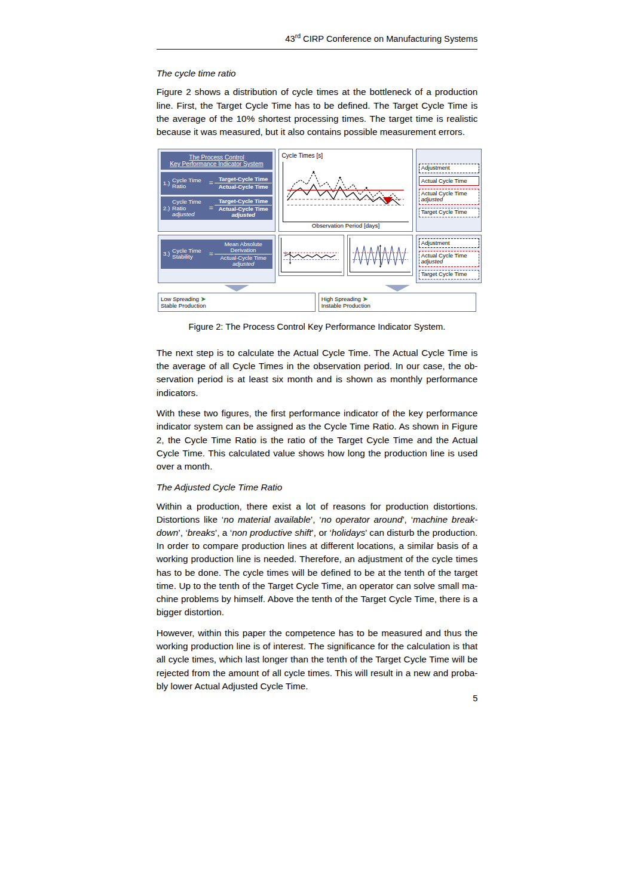43rd CIRP Conference on Manufacturing Systems
The cycle time ratio
Figure 2 shows a distribution of cycle times at the bottleneck of a production line. First, the Target Cycle Time has to be defined. The Target Cycle Time is the average of the 10% shortest processing times. The target time is realistic because it was measured, but it also contains possible measurement errors.
The Process Control
Key Performance Indicator System
1.)
Cycle Time
Ratio
=
Target-Cycle Time Actual-Cycle Time
2.)
Cycle Time
Ratio
adjusted
=
Target-Cycle Time Actual-Cycle Time
adjusted
Cycle Times [s]
Observation Period [days]
Adjustment
Actual Cycle Time
Actual Cycle Time
adjusted
Target Cycle Time
3.)
Cycle Time
Stability
=
Mean Absolute
Derivation Actual-Cycle Time
adjusted
Adjustment
Actual Cycle Time
adjusted
Target Cycle Time
Low Spreading ➤
Stable Production
High Spreading ➤
Instable Production
Figure 2: The Process Control Key Performance Indicator System.
The next step is to calculate the Actual Cycle Time. The Actual Cycle Time is the average of all Cycle Times in the observation period. In our case, the observation period is at least six month and is shown as monthly performance indicators.
With these two figures, the first performance indicator of the key performance indicator system can be assigned as the Cycle Time Ratio. As shown in Figure 2, the Cycle Time Ratio is the ratio of the Target Cycle Time and the Actual Cycle Time. This calculated value shows how long the production line is used over a month.
The Adjusted Cycle Time Ratio
Within a production, there exist a lot of reasons for production distortions. Distortions like ‘no material available’, ‘no operator around’, ‘machine breakdown’, ‘breaks’, a ‘non productive shift’, or ‘holidays’ can disturb the production. In order to compare production lines at different locations, a similar basis of a working production line is needed. Therefore, an adjustment of the cycle times has to be done. The cycle times will be defined to be at the tenth of the target time. Up to the tenth of the Target Cycle Time, an operator can solve small machine problems by himself. Above the tenth of the Target Cycle Time, there is a bigger distortion.
However, within this paper the competence has to be measured and thus the working production line is of interest. The significance for the calculation is that all cycle times, which last longer than the tenth of the Target Cycle Time will be rejected from the amount of all cycle times. This will result in a new and probably lower Actual Adjusted Cycle Time.
5